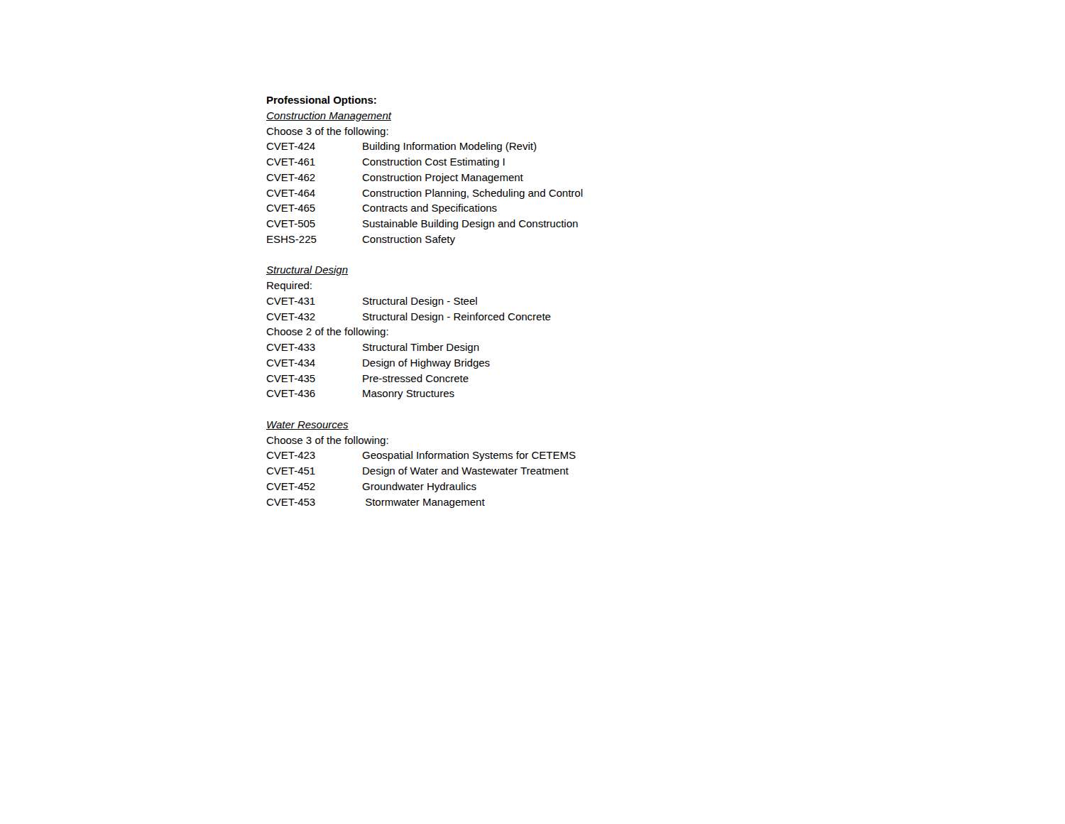Professional Options:
Construction Management
Choose 3 of the following:
| CVET-424 | Building Information Modeling (Revit) |
| CVET-461 | Construction Cost Estimating I |
| CVET-462 | Construction Project Management |
| CVET-464 | Construction Planning, Scheduling and Control |
| CVET-465 | Contracts and Specifications |
| CVET-505 | Sustainable Building Design and Construction |
| ESHS-225 | Construction Safety |
Structural Design
Required:
| CVET-431 | Structural Design - Steel |
| CVET-432 | Structural Design - Reinforced Concrete |
Choose 2 of the following:
| CVET-433 | Structural Timber Design |
| CVET-434 | Design of Highway Bridges |
| CVET-435 | Pre-stressed Concrete |
| CVET-436 | Masonry Structures |
Water Resources
Choose 3 of the following:
| CVET-423 | Geospatial Information Systems for CETEMS |
| CVET-451 | Design of Water and Wastewater Treatment |
| CVET-452 | Groundwater Hydraulics |
| CVET-453 | Stormwater Management |